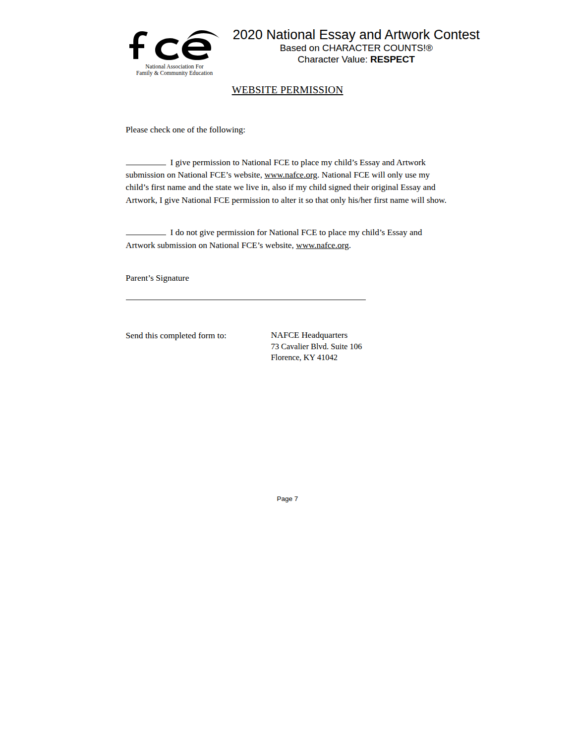National Association For Family & Community Education
2020 National Essay and Artwork Contest
Based on CHARACTER COUNTS!®
Character Value: RESPECT
WEBSITE PERMISSION
Please check one of the following:
I give permission to National FCE to place my child’s Essay and Artwork submission on National FCE’s website, www.nafce.org. National FCE will only use my child’s first name and the state we live in, also if my child signed their original Essay and Artwork, I give National FCE permission to alter it so that only his/her first name will show.
I do not give permission for National FCE to place my child’s Essay and Artwork submission on National FCE’s website, www.nafce.org.
Parent’s Signature
Send this completed form to:
NAFCE Headquarters
73 Cavalier Blvd. Suite 106
Florence, KY 41042
Page 7